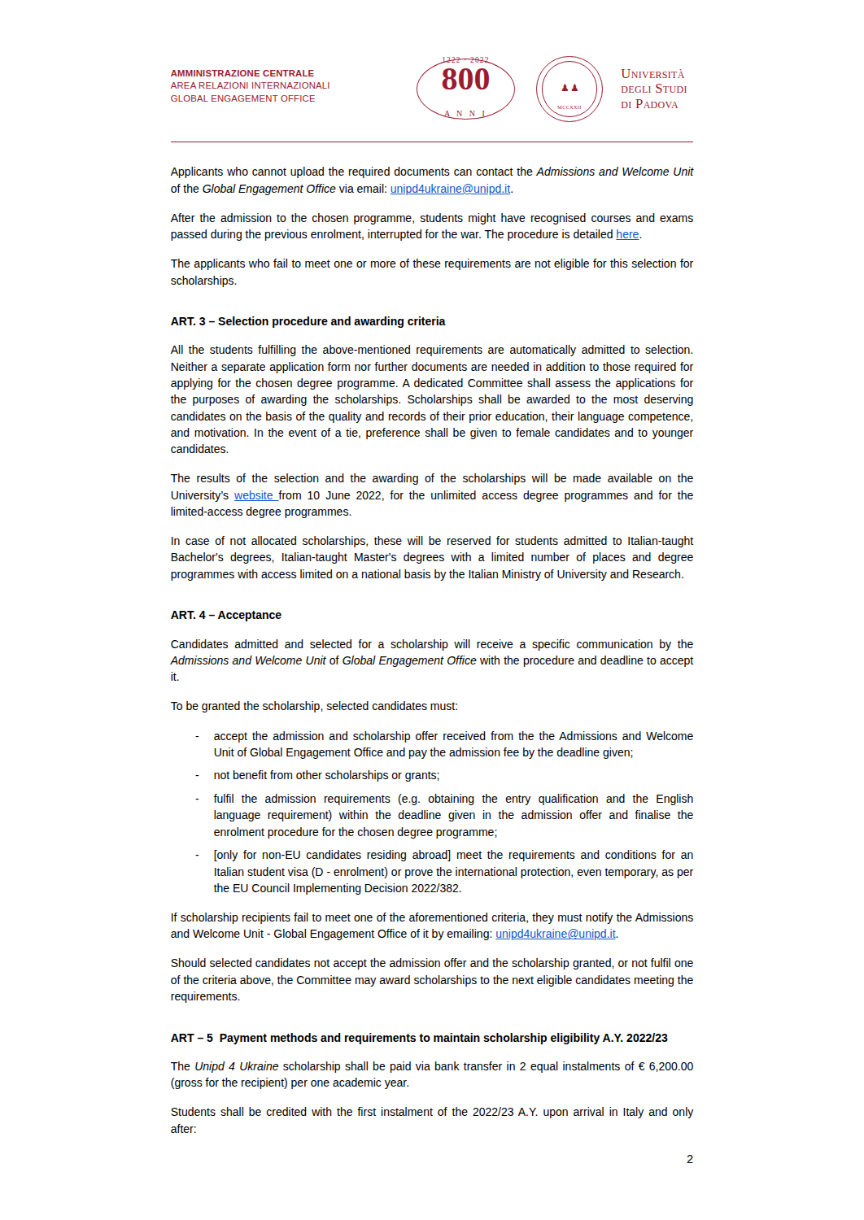AMMINISTRAZIONE CENTRALE
AREA RELAZIONI INTERNAZIONALI
GLOBAL ENGAGEMENT OFFICE
1222 · 2022
800
A N N I
♟ ♟
MCCXXII
Università degli Studi di Padova
Applicants who cannot upload the required documents can contact the Admissions and Welcome Unit of the Global Engagement Office via email: unipd4ukraine@unipd.it.
After the admission to the chosen programme, students might have recognised courses and exams passed during the previous enrolment, interrupted for the war. The procedure is detailed here.
The applicants who fail to meet one or more of these requirements are not eligible for this selection for scholarships.
ART. 3 – Selection procedure and awarding criteria
All the students fulfilling the above-mentioned requirements are automatically admitted to selection. Neither a separate application form nor further documents are needed in addition to those required for applying for the chosen degree programme. A dedicated Committee shall assess the applications for the purposes of awarding the scholarships. Scholarships shall be awarded to the most deserving candidates on the basis of the quality and records of their prior education, their language competence, and motivation. In the event of a tie, preference shall be given to female candidates and to younger candidates.
The results of the selection and the awarding of the scholarships will be made available on the University’s website from 10 June 2022, for the unlimited access degree programmes and for the limited-access degree programmes.
In case of not allocated scholarships, these will be reserved for students admitted to Italian-taught Bachelor's degrees, Italian-taught Master's degrees with a limited number of places and degree programmes with access limited on a national basis by the Italian Ministry of University and Research.
ART. 4 – Acceptance
Candidates admitted and selected for a scholarship will receive a specific communication by the Admissions and Welcome Unit of Global Engagement Office with the procedure and deadline to accept it.
To be granted the scholarship, selected candidates must:
accept the admission and scholarship offer received from the the Admissions and Welcome Unit of Global Engagement Office and pay the admission fee by the deadline given;
not benefit from other scholarships or grants;
fulfil the admission requirements (e.g. obtaining the entry qualification and the English language requirement) within the deadline given in the admission offer and finalise the enrolment procedure for the chosen degree programme;
[only for non-EU candidates residing abroad] meet the requirements and conditions for an Italian student visa (D - enrolment) or prove the international protection, even temporary, as per the EU Council Implementing Decision 2022/382.
If scholarship recipients fail to meet one of the aforementioned criteria, they must notify the Admissions and Welcome Unit - Global Engagement Office of it by emailing: unipd4ukraine@unipd.it.
Should selected candidates not accept the admission offer and the scholarship granted, or not fulfil one of the criteria above, the Committee may award scholarships to the next eligible candidates meeting the requirements.
ART – 5 Payment methods and requirements to maintain scholarship eligibility A.Y. 2022/23
The Unipd 4 Ukraine scholarship shall be paid via bank transfer in 2 equal instalments of € 6,200.00 (gross for the recipient) per one academic year.
Students shall be credited with the first instalment of the 2022/23 A.Y. upon arrival in Italy and only after:
2